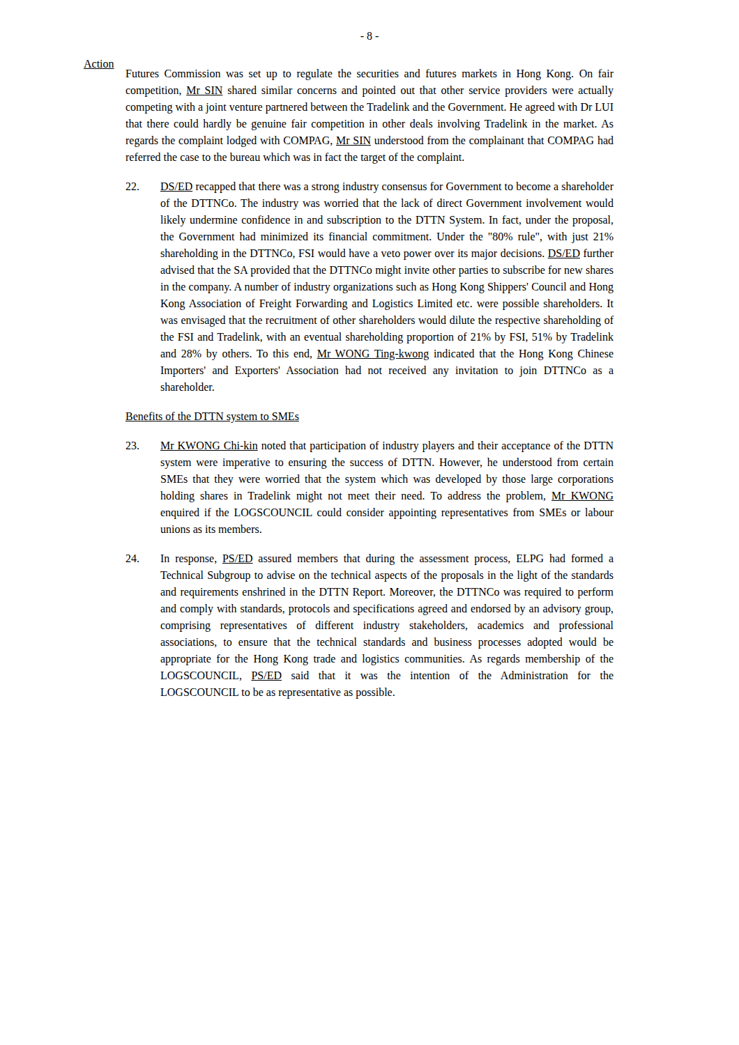- 8 -
Action
Futures Commission was set up to regulate the securities and futures markets in Hong Kong. On fair competition, Mr SIN shared similar concerns and pointed out that other service providers were actually competing with a joint venture partnered between the Tradelink and the Government. He agreed with Dr LUI that there could hardly be genuine fair competition in other deals involving Tradelink in the market. As regards the complaint lodged with COMPAG, Mr SIN understood from the complainant that COMPAG had referred the case to the bureau which was in fact the target of the complaint.
22.
DS/ED recapped that there was a strong industry consensus for Government to become a shareholder of the DTTNCo. The industry was worried that the lack of direct Government involvement would likely undermine confidence in and subscription to the DTTN System. In fact, under the proposal, the Government had minimized its financial commitment. Under the "80% rule", with just 21% shareholding in the DTTNCo, FSI would have a veto power over its major decisions. DS/ED further advised that the SA provided that the DTTNCo might invite other parties to subscribe for new shares in the company. A number of industry organizations such as Hong Kong Shippers' Council and Hong Kong Association of Freight Forwarding and Logistics Limited etc. were possible shareholders. It was envisaged that the recruitment of other shareholders would dilute the respective shareholding of the FSI and Tradelink, with an eventual shareholding proportion of 21% by FSI, 51% by Tradelink and 28% by others. To this end, Mr WONG Ting-kwong indicated that the Hong Kong Chinese Importers' and Exporters' Association had not received any invitation to join DTTNCo as a shareholder.
Benefits of the DTTN system to SMEs
23.
Mr KWONG Chi-kin noted that participation of industry players and their acceptance of the DTTN system were imperative to ensuring the success of DTTN. However, he understood from certain SMEs that they were worried that the system which was developed by those large corporations holding shares in Tradelink might not meet their need. To address the problem, Mr KWONG enquired if the LOGSCOUNCIL could consider appointing representatives from SMEs or labour unions as its members.
24.
In response, PS/ED assured members that during the assessment process, ELPG had formed a Technical Subgroup to advise on the technical aspects of the proposals in the light of the standards and requirements enshrined in the DTTN Report. Moreover, the DTTNCo was required to perform and comply with standards, protocols and specifications agreed and endorsed by an advisory group, comprising representatives of different industry stakeholders, academics and professional associations, to ensure that the technical standards and business processes adopted would be appropriate for the Hong Kong trade and logistics communities. As regards membership of the LOGSCOUNCIL, PS/ED said that it was the intention of the Administration for the LOGSCOUNCIL to be as representative as possible.